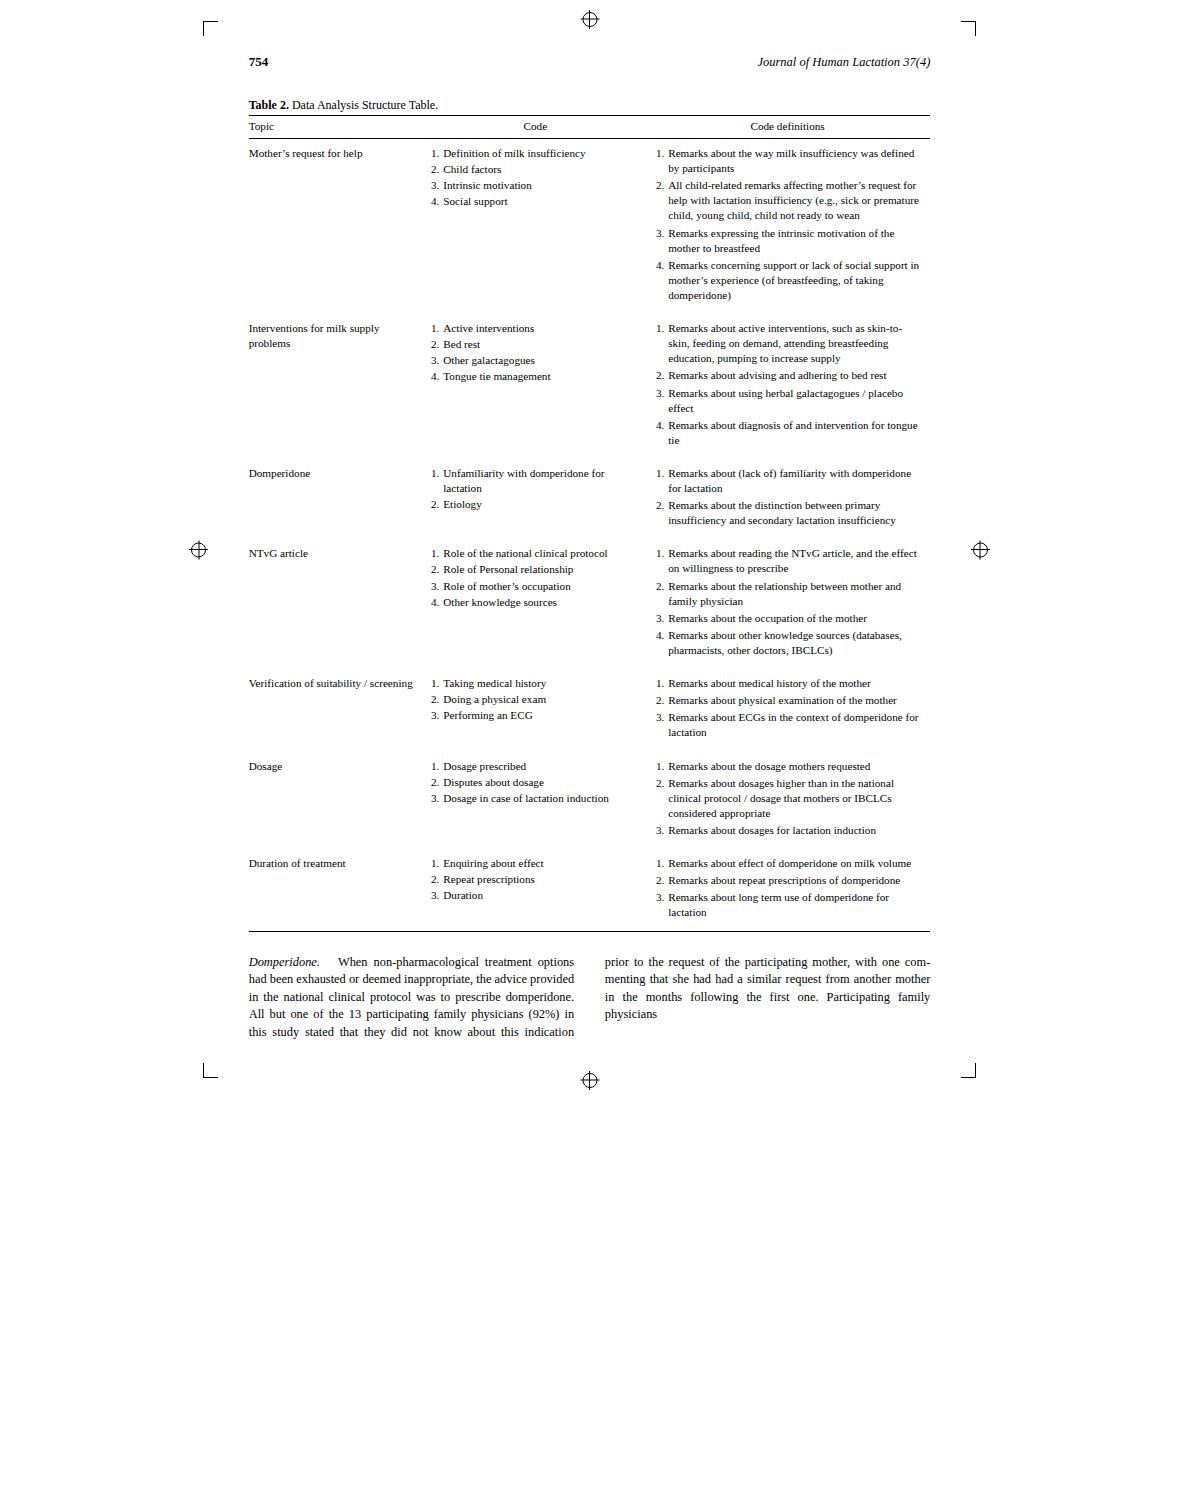754 Journal of Human Lactation 37(4)
Table 2. Data Analysis Structure Table.
| Topic | Code | Code definitions |
| --- | --- | --- |
| Mother’s request for help | Definition of milk insufficiency Child factors Intrinsic motivation Social support | Remarks about the way milk insufficiency was defined by participants All child-related remarks affecting mother’s request for help with lactation insufficiency (e.g., sick or premature child, young child, child not ready to wean Remarks expressing the intrinsic motivation of the mother to breastfeed Remarks concerning support or lack of social support in mother’s experience (of breastfeeding, of taking domperidone) |
| Interventions for milk supply problems | Active interventions Bed rest Other galactagogues Tongue tie management | Remarks about active interventions, such as skin-to-skin, feeding on demand, attending breastfeeding education, pumping to increase supply Remarks about advising and adhering to bed rest Remarks about using herbal galactagogues / placebo effect Remarks about diagnosis of and intervention for tongue tie |
| Domperidone | Unfamiliarity with domperidone for lactation Etiology | Remarks about (lack of) familiarity with domperidone for lactation Remarks about the distinction between primary insufficiency and secondary lactation insufficiency |
| NTvG article | Role of the national clinical protocol Role of Personal relationship Role of mother’s occupation Other knowledge sources | Remarks about reading the NTvG article, and the effect on willingness to prescribe Remarks about the relationship between mother and family physician Remarks about the occupation of the mother Remarks about other knowledge sources (databases, pharmacists, other doctors, IBCLCs) |
| Verification of suitability / screening | Taking medical history Doing a physical exam Performing an ECG | Remarks about medical history of the mother Remarks about physical examination of the mother Remarks about ECGs in the context of domperidone for lactation |
| Dosage | Dosage prescribed Disputes about dosage Dosage in case of lactation induction | Remarks about the dosage mothers requested Remarks about dosages higher than in the national clinical protocol / dosage that mothers or IBCLCs considered appropriate Remarks about dosages for lactation induction |
| Duration of treatment | Enquiring about effect Repeat prescriptions Duration | Remarks about effect of domperidone on milk volume Remarks about repeat prescriptions of domperidone Remarks about long term use of domperidone for lactation |
Domperidone. When non-pharmacological treatment options had been exhausted or deemed inappropriate, the advice provided in the national clinical protocol was to prescribe domperidone. All but one of the 13 participating family physicians (92%) in this study stated that they did not know about this indication prior to the request of the participating mother, with one commenting that she had had a similar request from another mother in the months following the first one. Participating family physicians